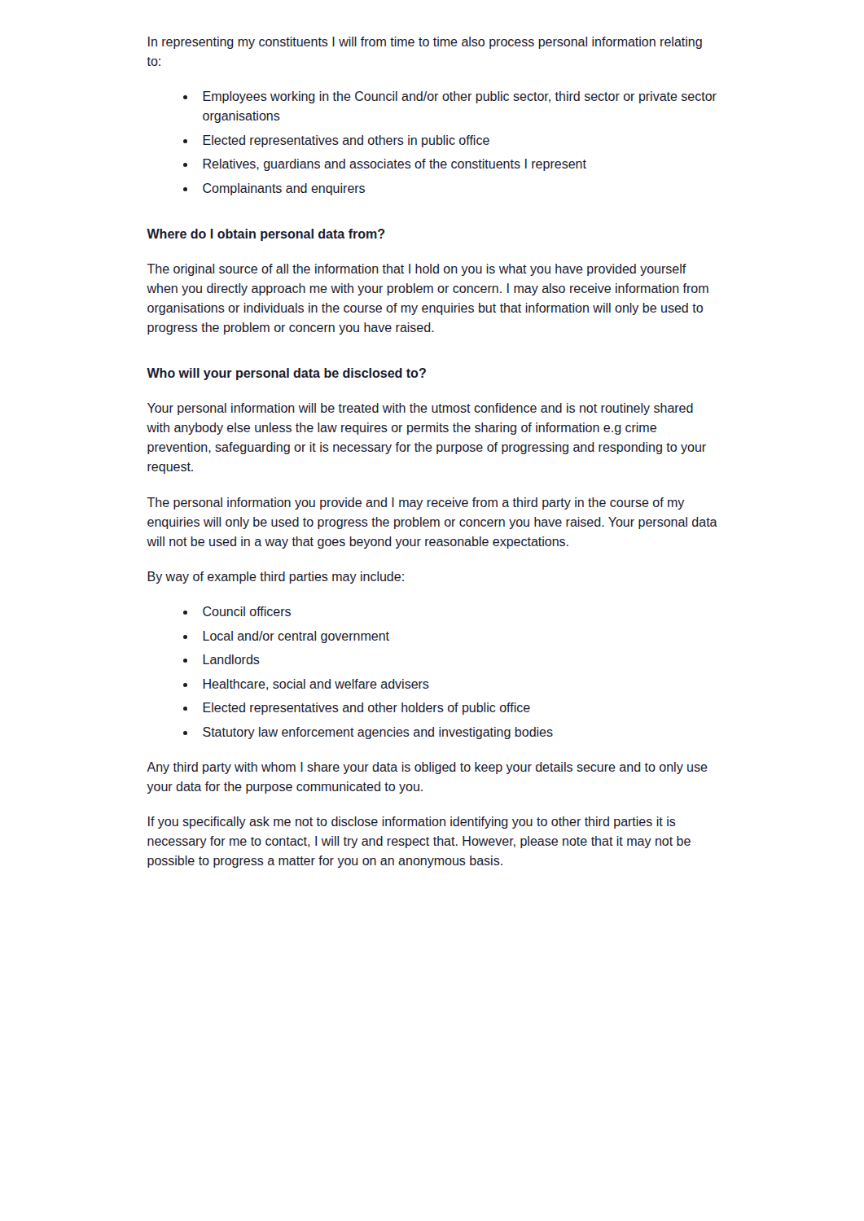In representing my constituents I will from time to time also process personal information relating to:
Employees working in the Council and/or other public sector, third sector or private sector organisations
Elected representatives and others in public office
Relatives, guardians and associates of the constituents I represent
Complainants and enquirers
Where do I obtain personal data from?
The original source of all the information that I hold on you is what you have provided yourself when you directly approach me with your problem or concern. I may also receive information from organisations or individuals in the course of my enquiries but that information will only be used to progress the problem or concern you have raised.
Who will your personal data be disclosed to?
Your personal information will be treated with the utmost confidence and is not routinely shared with anybody else unless the law requires or permits the sharing of information e.g crime prevention, safeguarding or it is necessary for the purpose of progressing and responding to your request.
The personal information you provide and I may receive from a third party in the course of my enquiries will only be used to progress the problem or concern you have raised. Your personal data will not be used in a way that goes beyond your reasonable expectations.
By way of example third parties may include:
Council officers
Local and/or central government
Landlords
Healthcare, social and welfare advisers
Elected representatives and other holders of public office
Statutory law enforcement agencies and investigating bodies
Any third party with whom I share your data is obliged to keep your details secure and to only use your data for the purpose communicated to you.
If you specifically ask me not to disclose information identifying you to other third parties it is necessary for me to contact, I will try and respect that. However, please note that it may not be possible to progress a matter for you on an anonymous basis.